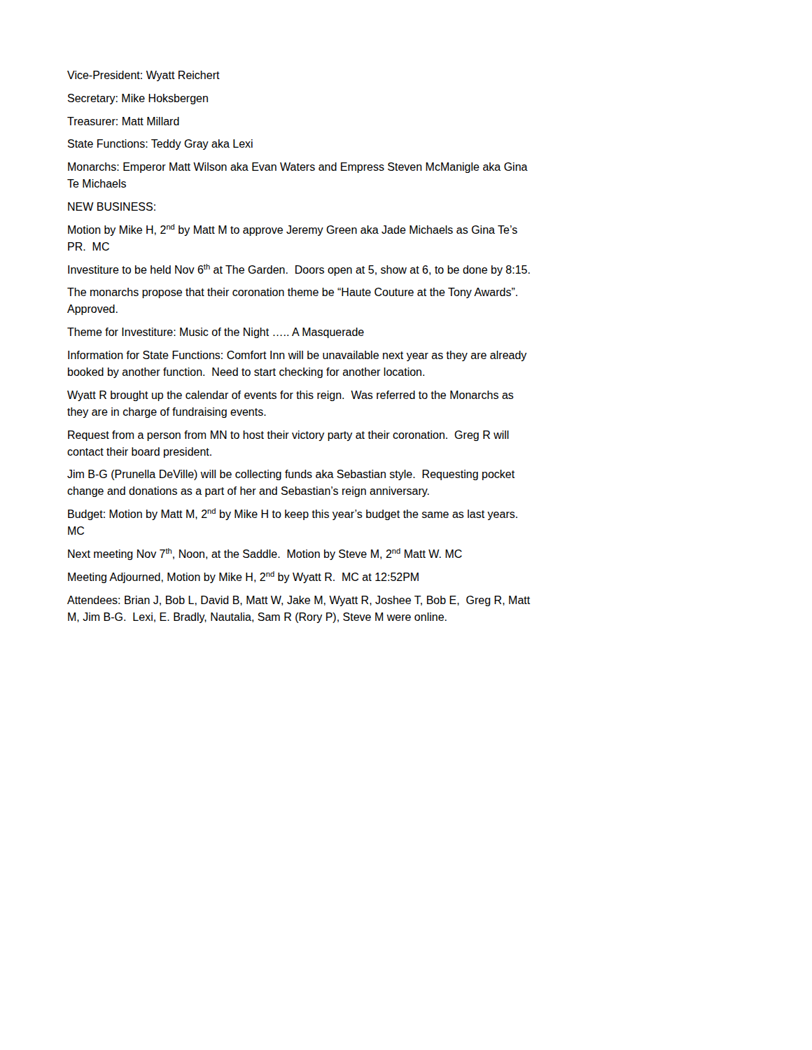Vice-President: Wyatt Reichert
Secretary: Mike Hoksbergen
Treasurer: Matt Millard
State Functions: Teddy Gray aka Lexi
Monarchs: Emperor Matt Wilson aka Evan Waters and Empress Steven McManigle aka Gina Te Michaels
NEW BUSINESS:
Motion by Mike H, 2nd by Matt M to approve Jeremy Green aka Jade Michaels as Gina Te’s PR. MC
Investiture to be held Nov 6th at The Garden. Doors open at 5, show at 6, to be done by 8:15.
The monarchs propose that their coronation theme be “Haute Couture at the Tony Awards”. Approved.
Theme for Investiture: Music of the Night ….. A Masquerade
Information for State Functions: Comfort Inn will be unavailable next year as they are already booked by another function. Need to start checking for another location.
Wyatt R brought up the calendar of events for this reign. Was referred to the Monarchs as they are in charge of fundraising events.
Request from a person from MN to host their victory party at their coronation. Greg R will contact their board president.
Jim B-G (Prunella DeVille) will be collecting funds aka Sebastian style. Requesting pocket change and donations as a part of her and Sebastian’s reign anniversary.
Budget: Motion by Matt M, 2nd by Mike H to keep this year’s budget the same as last years. MC
Next meeting Nov 7th, Noon, at the Saddle. Motion by Steve M, 2nd Matt W. MC
Meeting Adjourned, Motion by Mike H, 2nd by Wyatt R. MC at 12:52PM
Attendees: Brian J, Bob L, David B, Matt W, Jake M, Wyatt R, Joshee T, Bob E, Greg R, Matt M, Jim B-G. Lexi, E. Bradly, Nautalia, Sam R (Rory P), Steve M were online.